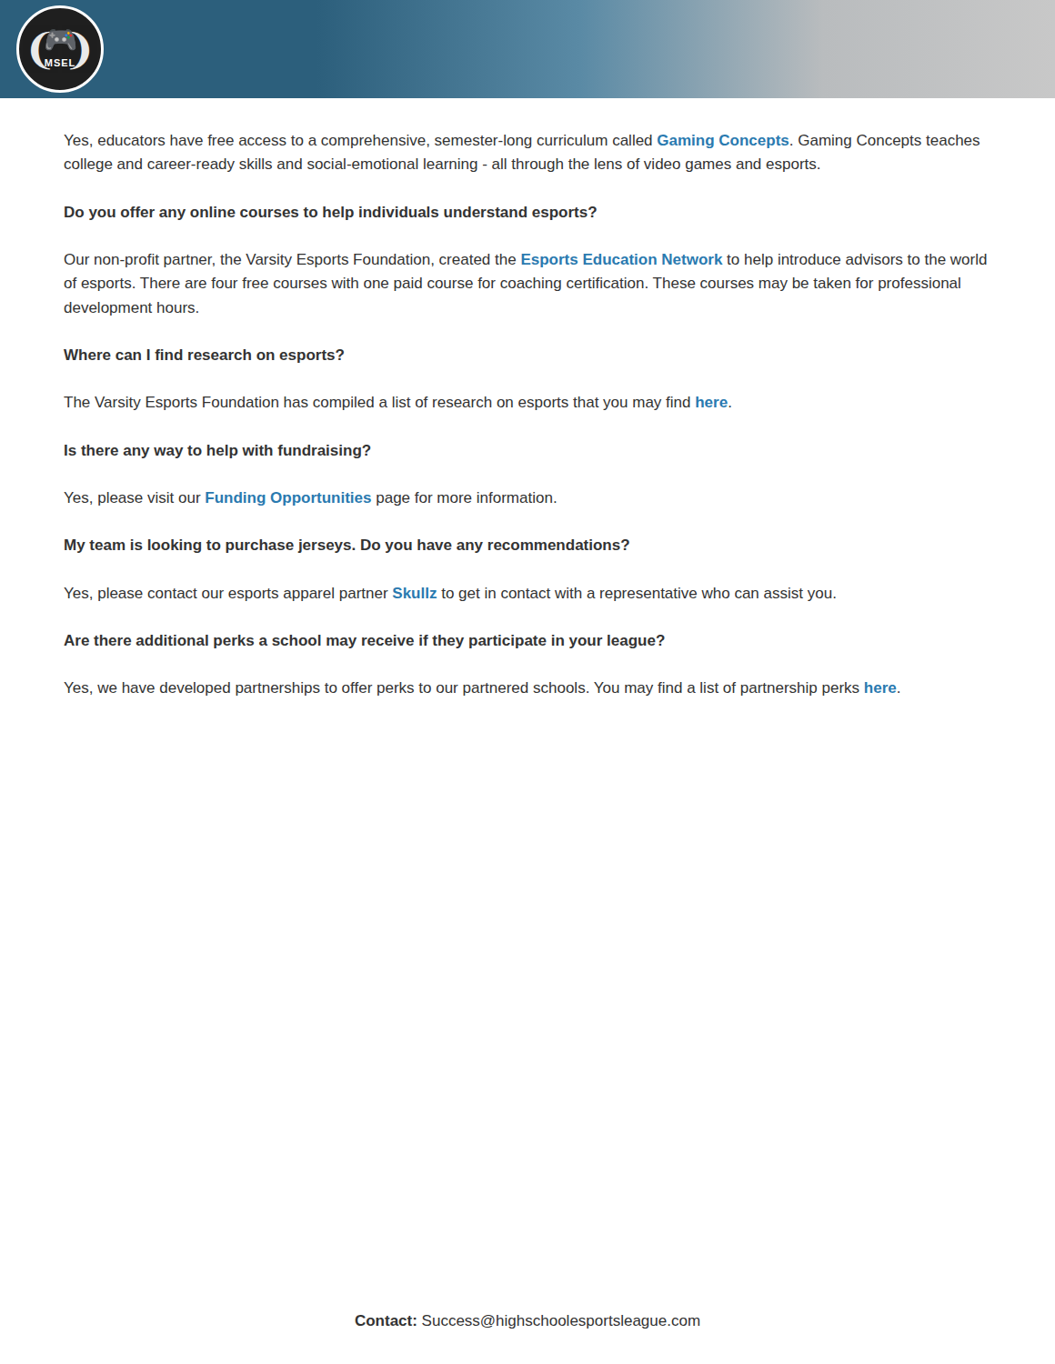❨ ❨ 🎮 MSEL
Yes, educators have free access to a comprehensive, semester-long curriculum called Gaming Concepts. Gaming Concepts teaches college and career-ready skills and social-emotional learning - all through the lens of video games and esports.
Do you offer any online courses to help individuals understand esports?
Our non-profit partner, the Varsity Esports Foundation, created the Esports Education Network to help introduce advisors to the world of esports. There are four free courses with one paid course for coaching certification. These courses may be taken for professional development hours.
Where can I find research on esports?
The Varsity Esports Foundation has compiled a list of research on esports that you may find here.
Is there any way to help with fundraising?
Yes, please visit our Funding Opportunities page for more information.
My team is looking to purchase jerseys. Do you have any recommendations?
Yes, please contact our esports apparel partner Skullz to get in contact with a representative who can assist you.
Are there additional perks a school may receive if they participate in your league?
Yes, we have developed partnerships to offer perks to our partnered schools. You may find a list of partnership perks here.
Contact: Success@highschoolesportsleague.com